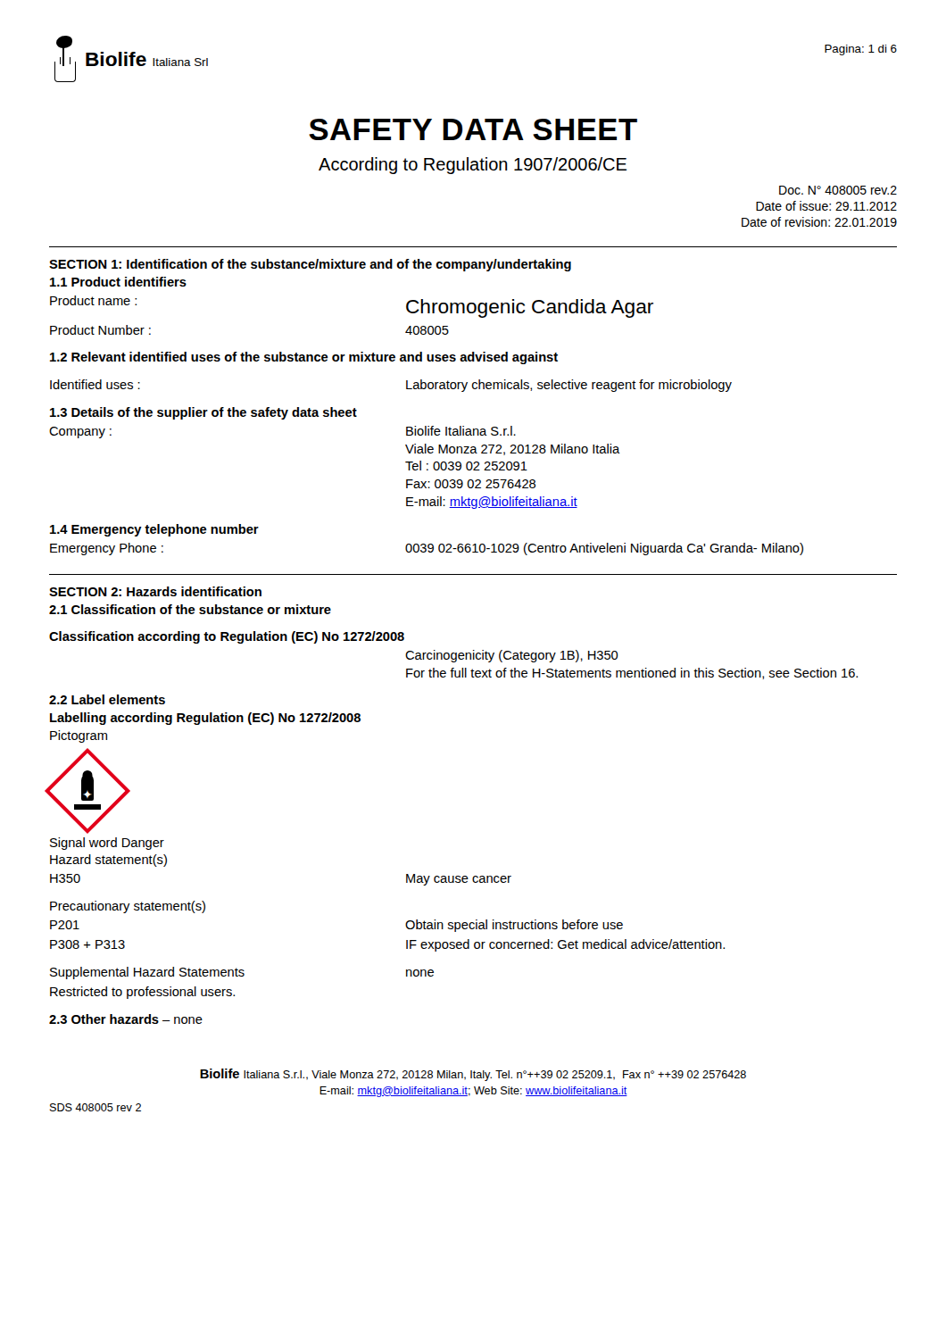Biolife Italiana Srl
Pagina: 1 di 6
SAFETY DATA SHEET
According to Regulation 1907/2006/CE
Doc. N° 408005 rev.2
Date of issue: 29.11.2012
Date of revision: 22.01.2019
SECTION 1: Identification of the substance/mixture and of the company/undertaking
1.1 Product identifiers
| Product name : | Chromogenic Candida Agar |
| Product Number : | 408005 |
1.2 Relevant identified uses of the substance or mixture and uses advised against
| Identified uses : | Laboratory chemicals, selective reagent for microbiology |
1.3 Details of the supplier of the safety data sheet
| Company : | Biolife Italiana S.r.l. Viale Monza 272, 20128 Milano Italia Tel : 0039 02 252091 Fax: 0039 02 2576428 E-mail: mktg@biolifeitaliana.it |
1.4 Emergency telephone number
| Emergency Phone : | 0039 02-6610-1029 (Centro Antiveleni Niguarda Ca' Granda- Milano) |
SECTION 2: Hazards identification
2.1 Classification of the substance or mixture
Classification according to Regulation (EC) No 1272/2008
| | Carcinogenicity (Category 1B), H350 For the full text of the H-Statements mentioned in this Section, see Section 16. |
2.2 Label elements
Labelling according Regulation (EC) No 1272/2008
Pictogram
✦
Signal word Danger
Hazard statement(s)
| H350 | May cause cancer |
Precautionary statement(s)
| P201 | Obtain special instructions before use |
| P308 + P313 | IF exposed or concerned: Get medical advice/attention. |
| Supplemental Hazard Statements | none |
| Restricted to professional users. | |
2.3 Other hazards – none
Biolife Italiana S.r.l., Viale Monza 272, 20128 Milan, Italy. Tel. n°++39 02 25209.1, Fax n° ++39 02 2576428
E-mail: mktg@biolifeitaliana.it; Web Site: www.biolifeitaliana.it
SDS 408005 rev 2